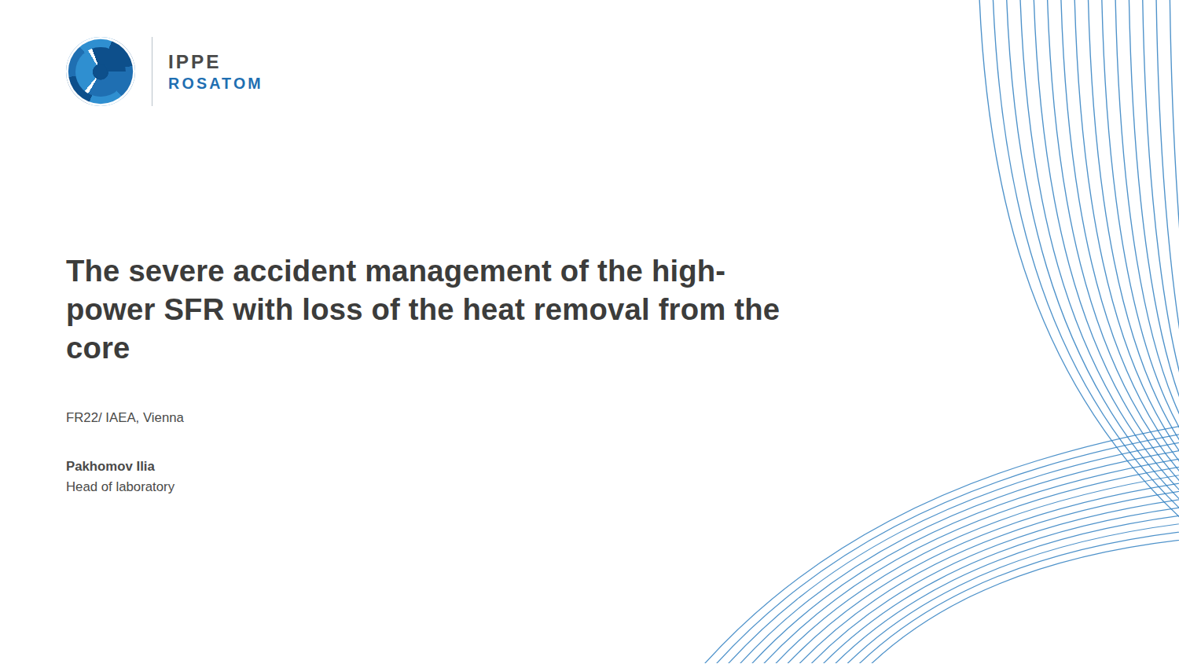IPPE
ROSATOM
The severe accident management of the high-power SFR with loss of the heat removal from the core
FR22/ IAEA, Vienna
Pakhomov Ilia
Head of laboratory